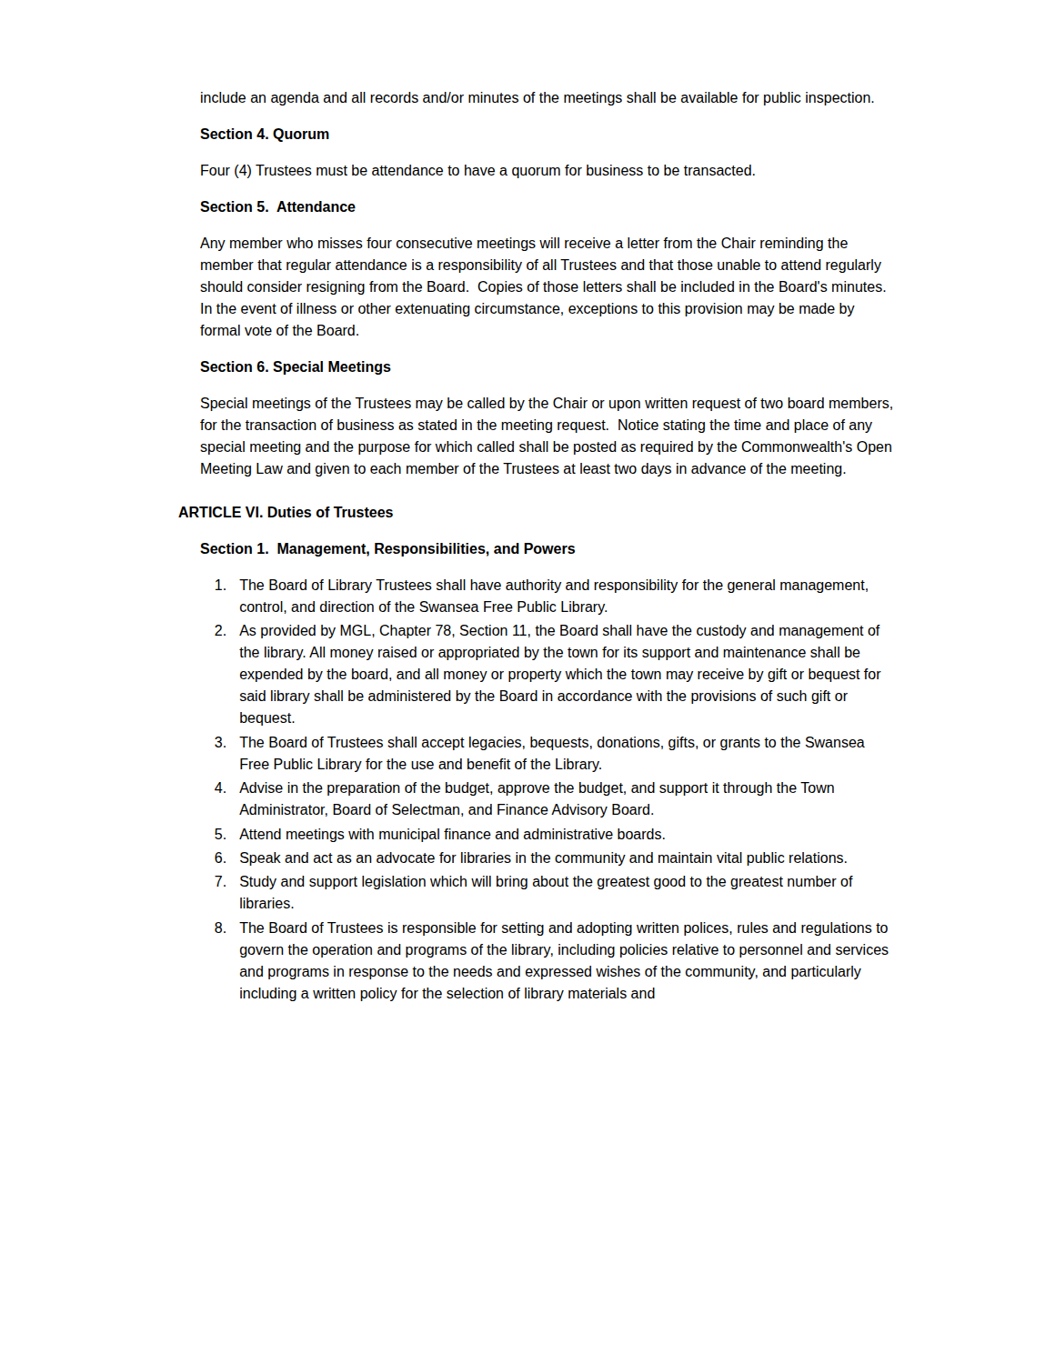include an agenda and all records and/or minutes of the meetings shall be available for public inspection.
Section 4. Quorum
Four (4) Trustees must be attendance to have a quorum for business to be transacted.
Section 5. Attendance
Any member who misses four consecutive meetings will receive a letter from the Chair reminding the member that regular attendance is a responsibility of all Trustees and that those unable to attend regularly should consider resigning from the Board. Copies of those letters shall be included in the Board's minutes. In the event of illness or other extenuating circumstance, exceptions to this provision may be made by formal vote of the Board.
Section 6. Special Meetings
Special meetings of the Trustees may be called by the Chair or upon written request of two board members, for the transaction of business as stated in the meeting request. Notice stating the time and place of any special meeting and the purpose for which called shall be posted as required by the Commonwealth's Open Meeting Law and given to each member of the Trustees at least two days in advance of the meeting.
ARTICLE VI. Duties of Trustees
Section 1. Management, Responsibilities, and Powers
The Board of Library Trustees shall have authority and responsibility for the general management, control, and direction of the Swansea Free Public Library.
As provided by MGL, Chapter 78, Section 11, the Board shall have the custody and management of the library. All money raised or appropriated by the town for its support and maintenance shall be expended by the board, and all money or property which the town may receive by gift or bequest for said library shall be administered by the Board in accordance with the provisions of such gift or bequest.
The Board of Trustees shall accept legacies, bequests, donations, gifts, or grants to the Swansea Free Public Library for the use and benefit of the Library.
Advise in the preparation of the budget, approve the budget, and support it through the Town Administrator, Board of Selectman, and Finance Advisory Board.
Attend meetings with municipal finance and administrative boards.
Speak and act as an advocate for libraries in the community and maintain vital public relations.
Study and support legislation which will bring about the greatest good to the greatest number of libraries.
The Board of Trustees is responsible for setting and adopting written polices, rules and regulations to govern the operation and programs of the library, including policies relative to personnel and services and programs in response to the needs and expressed wishes of the community, and particularly including a written policy for the selection of library materials and